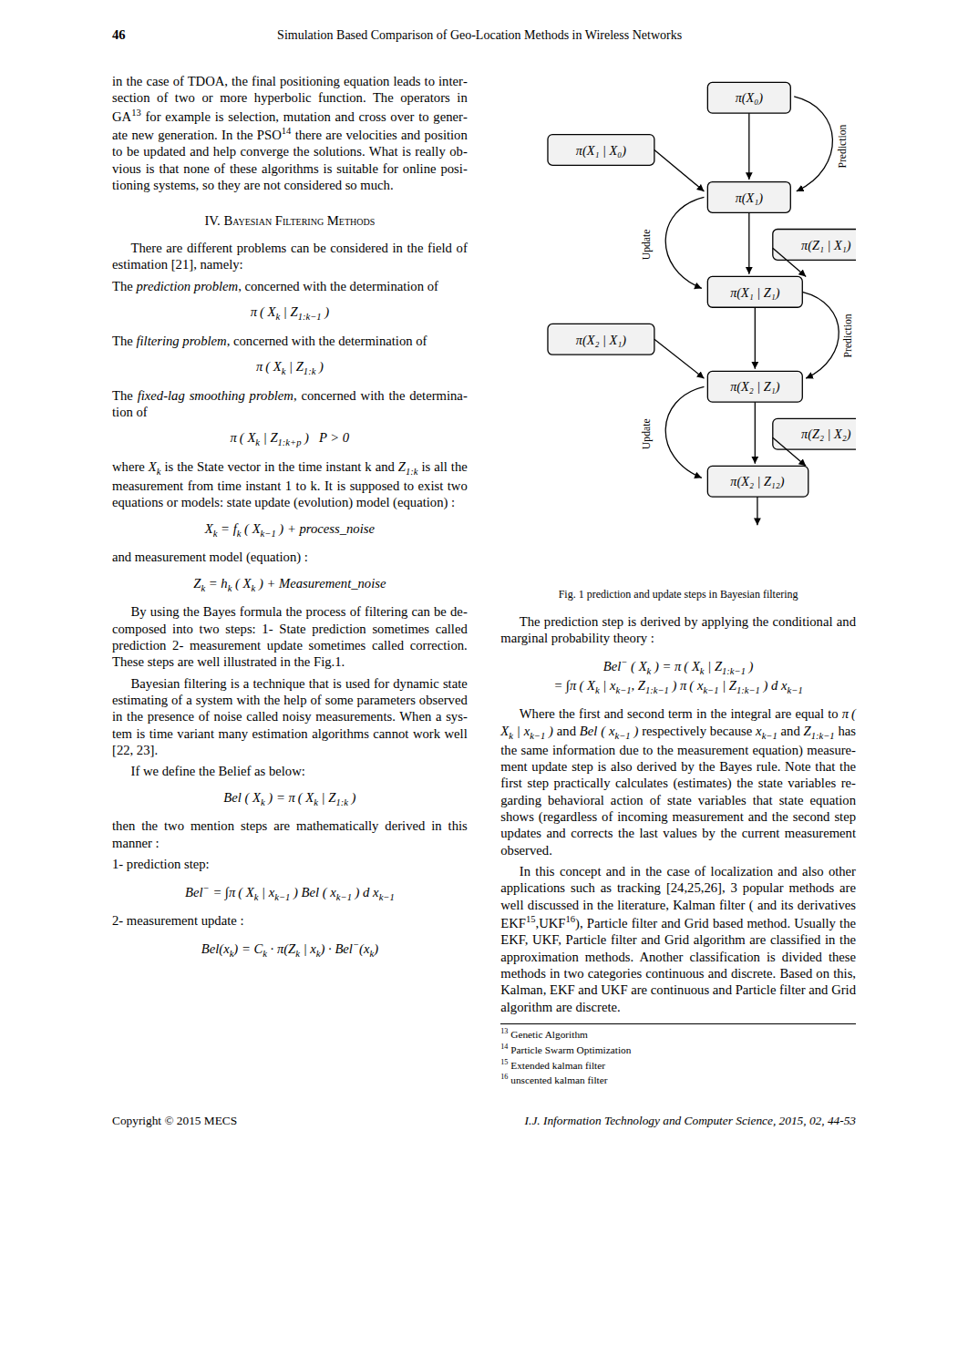46 Simulation Based Comparison of Geo-Location Methods in Wireless Networks
in the case of TDOA, the final positioning equation leads to intersection of two or more hyperbolic function. The operators in GA13 for example is selection, mutation and cross over to generate new generation. In the PSO14 there are velocities and position to be updated and help converge the solutions. What is really obvious is that none of these algorithms is suitable for online positioning systems, so they are not considered so much.
IV. Bayesian Filtering Methods
There are different problems can be considered in the field of estimation [21], namely:
The prediction problem, concerned with the determination of
π ( Xk | Z1:k−1 )
The filtering problem, concerned with the determination of
π ( Xk | Z1:k )
The fixed-lag smoothing problem, concerned with the determination of
π ( Xk | Z1:k+p ) P > 0
where Xk is the State vector in the time instant k and Z1:k is all the measurement from time instant 1 to k. It is supposed to exist two equations or models: state update (evolution) model (equation) :
Xk = fk ( Xk−1 ) + process_noise
and measurement model (equation) :
Zk = hk ( Xk ) + Measurement_noise
By using the Bayes formula the process of filtering can be decomposed into two steps: 1- State prediction sometimes called prediction 2- measurement update sometimes called correction. These steps are well illustrated in the Fig.1.
Bayesian filtering is a technique that is used for dynamic state estimating of a system with the help of some parameters observed in the presence of noise called noisy measurements. When a system is time variant many estimation algorithms cannot work well [22, 23].
If we define the Belief as below:
Bel ( Xk ) = π ( Xk | Z1:k )
then the two mention steps are mathematically derived in this manner :
1- prediction step:
Bel− = ∫π ( Xk | xk−1 ) Bel ( xk−1 ) d xk−1
2- measurement update :
Bel(xk) = Ck · π(Zk | xk) · Bel−(xk)
π(X₀) π(X₁ | X₀) π(X₁) π(Z₁ | X₁) π(X₁ | Z₁) π(X₂ | X₁) π(X₂ | Z₁) π(Z₂ | X₂) π(X₂ | Z₁₂) Prediction Prediction Update Update
Fig. 1 prediction and update steps in Bayesian filtering
The prediction step is derived by applying the conditional and marginal probability theory :
Bel− ( Xk ) = π ( Xk | Z1:k−1 )
= ∫π ( Xk | xk−1, Z1:k−1 ) π ( xk−1 | Z1:k−1 ) d xk−1
Where the first and second term in the integral are equal to π ( Xk | xk−1 ) and Bel ( xk−1 ) respectively because xk−1 and Z1:k−1 has the same information due to the measurement equation) measurement update step is also derived by the Bayes rule. Note that the first step practically calculates (estimates) the state variables regarding behavioral action of state variables that state equation shows (regardless of incoming measurement and the second step updates and corrects the last values by the current measurement observed.
In this concept and in the case of localization and also other applications such as tracking [24,25,26], 3 popular methods are well discussed in the literature, Kalman filter ( and its derivatives EKF15,UKF16), Particle filter and Grid based method. Usually the EKF, UKF, Particle filter and Grid algorithm are classified in the approximation methods. Another classification is divided these methods in two categories continuous and discrete. Based on this, Kalman, EKF and UKF are continuous and Particle filter and Grid algorithm are discrete.
13 Genetic Algorithm
14 Particle Swarm Optimization
15 Extended kalman filter
16 unscented kalman filter
Copyright © 2015 MECS I.J. Information Technology and Computer Science, 2015, 02, 44-53